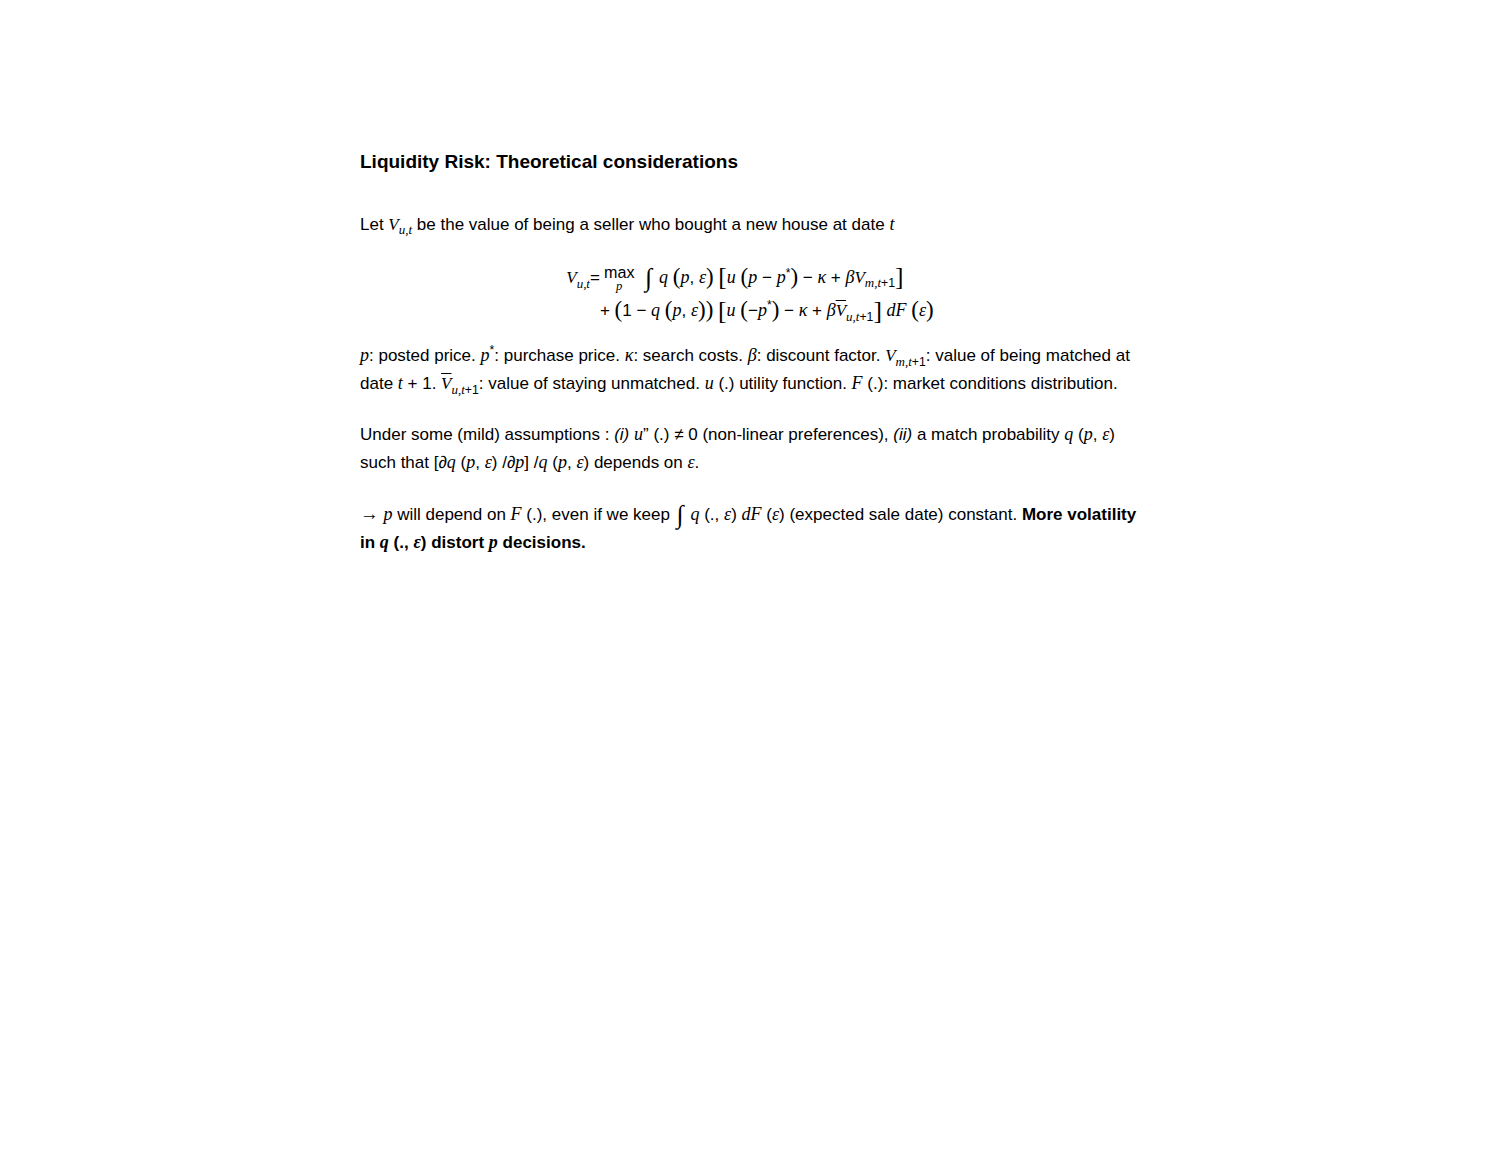Liquidity Risk: Theoretical considerations
Let Vu,t be the value of being a seller who bought a new house at date t
| V u,t | = | max p ∫ q ( p , ε ) [ u ( p − p * ) − κ + β V m,t +1 ] |
| | | + ( 1 − q ( p , ε )) [ u ( − p * ) − κ + β V u,t +1 ] dF ( ε ) |
p: posted price. p*: purchase price. κ: search costs. β: discount factor. Vm,t+1: value of being matched at date t + 1. Vu,t+1: value of staying unmatched. u (.) utility function. F (.): market conditions distribution.
Under some (mild) assumptions : (i) u” (.) ≠ 0 (non-linear preferences), (ii) a match probability q (p, ε) such that [∂q (p, ε) /∂p] /q (p, ε) depends on ε.
→ p will depend on F (.), even if we keep ∫ q (., ε) dF (ε) (expected sale date) constant. More volatility in q (., ε) distort p decisions.